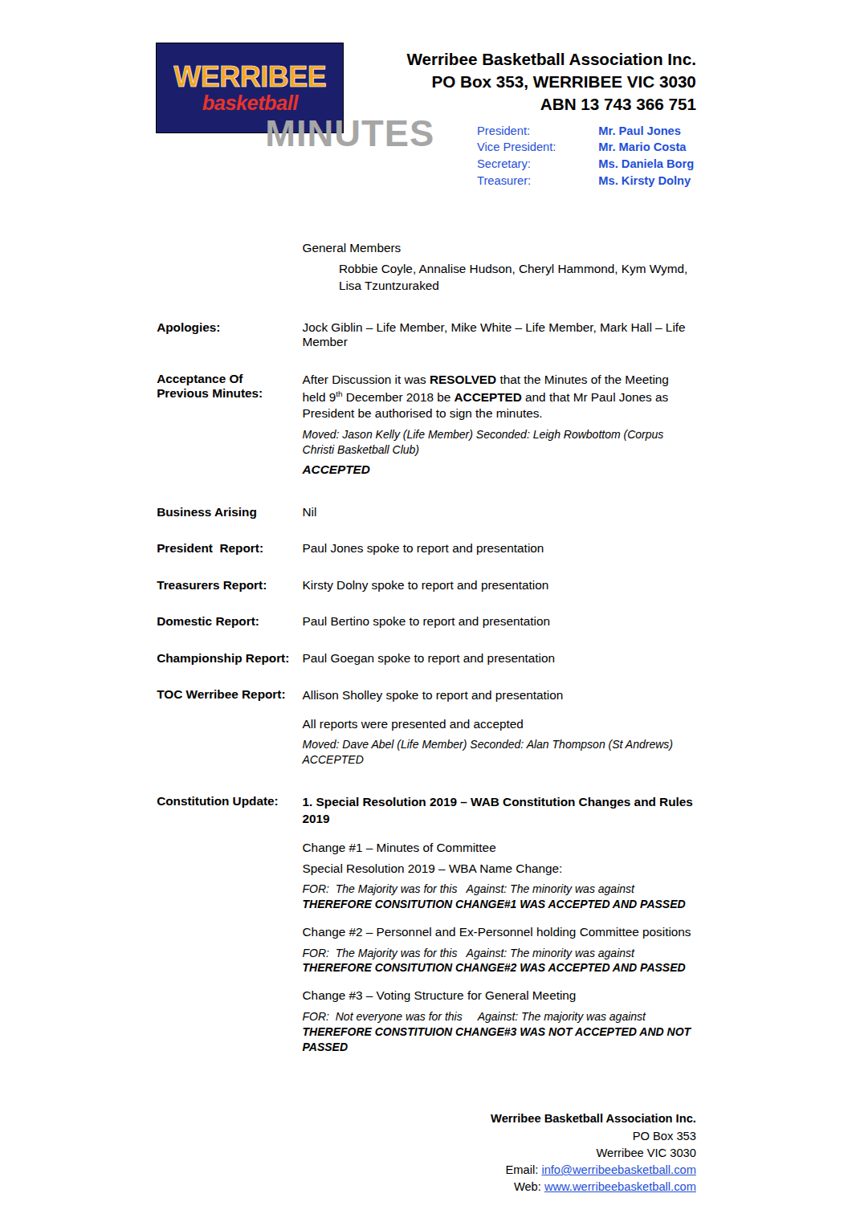WERRIBEE
basketball
Werribee Basketball Association Inc.
PO Box 353, WERRIBEE VIC 3030
ABN 13 743 366 751
MINUTES
| President: | Mr. Paul Jones |
| Vice President: | Mr. Mario Costa |
| Secretary: | Ms. Daniela Borg |
| Treasurer: | Ms. Kirsty Dolny |
| | General Members Robbie Coyle, Annalise Hudson, Cheryl Hammond, Kym Wymd, Lisa Tzuntzuraked |
| Apologies: | Jock Giblin – Life Member, Mike White – Life Member, Mark Hall – Life Member |
| Acceptance Of Previous Minutes: | After Discussion it was RESOLVED that the Minutes of the Meeting held 9 th December 2018 be ACCEPTED and that Mr Paul Jones as President be authorised to sign the minutes. Moved: Jason Kelly (Life Member) Seconded: Leigh Rowbottom (Corpus Christi Basketball Club) ACCEPTED |
| Business Arising | Nil |
| President Report: | Paul Jones spoke to report and presentation |
| Treasurers Report: | Kirsty Dolny spoke to report and presentation |
| Domestic Report: | Paul Bertino spoke to report and presentation |
| Championship Report: | Paul Goegan spoke to report and presentation |
| TOC Werribee Report: | Allison Sholley spoke to report and presentation All reports were presented and accepted Moved: Dave Abel (Life Member) Seconded: Alan Thompson (St Andrews) ACCEPTED |
| Constitution Update: | 1. Special Resolution 2019 – WAB Constitution Changes and Rules 2019 Change #1 – Minutes of Committee Special Resolution 2019 – WBA Name Change: FOR: The Majority was for this Against: The minority was against THEREFORE CONSITUTION CHANGE#1 WAS ACCEPTED AND PASSED Change #2 – Personnel and Ex-Personnel holding Committee positions FOR: The Majority was for this Against: The minority was against THEREFORE CONSITUTION CHANGE#2 WAS ACCEPTED AND PASSED Change #3 – Voting Structure for General Meeting FOR: Not everyone was for this Against: The majority was against THEREFORE CONSTITUION CHANGE#3 WAS NOT ACCEPTED AND NOT PASSED |
Werribee Basketball Association Inc.
PO Box 353
Werribee VIC 3030
Email: info@werribeebasketball.com
Web: www.werribeebasketball.com